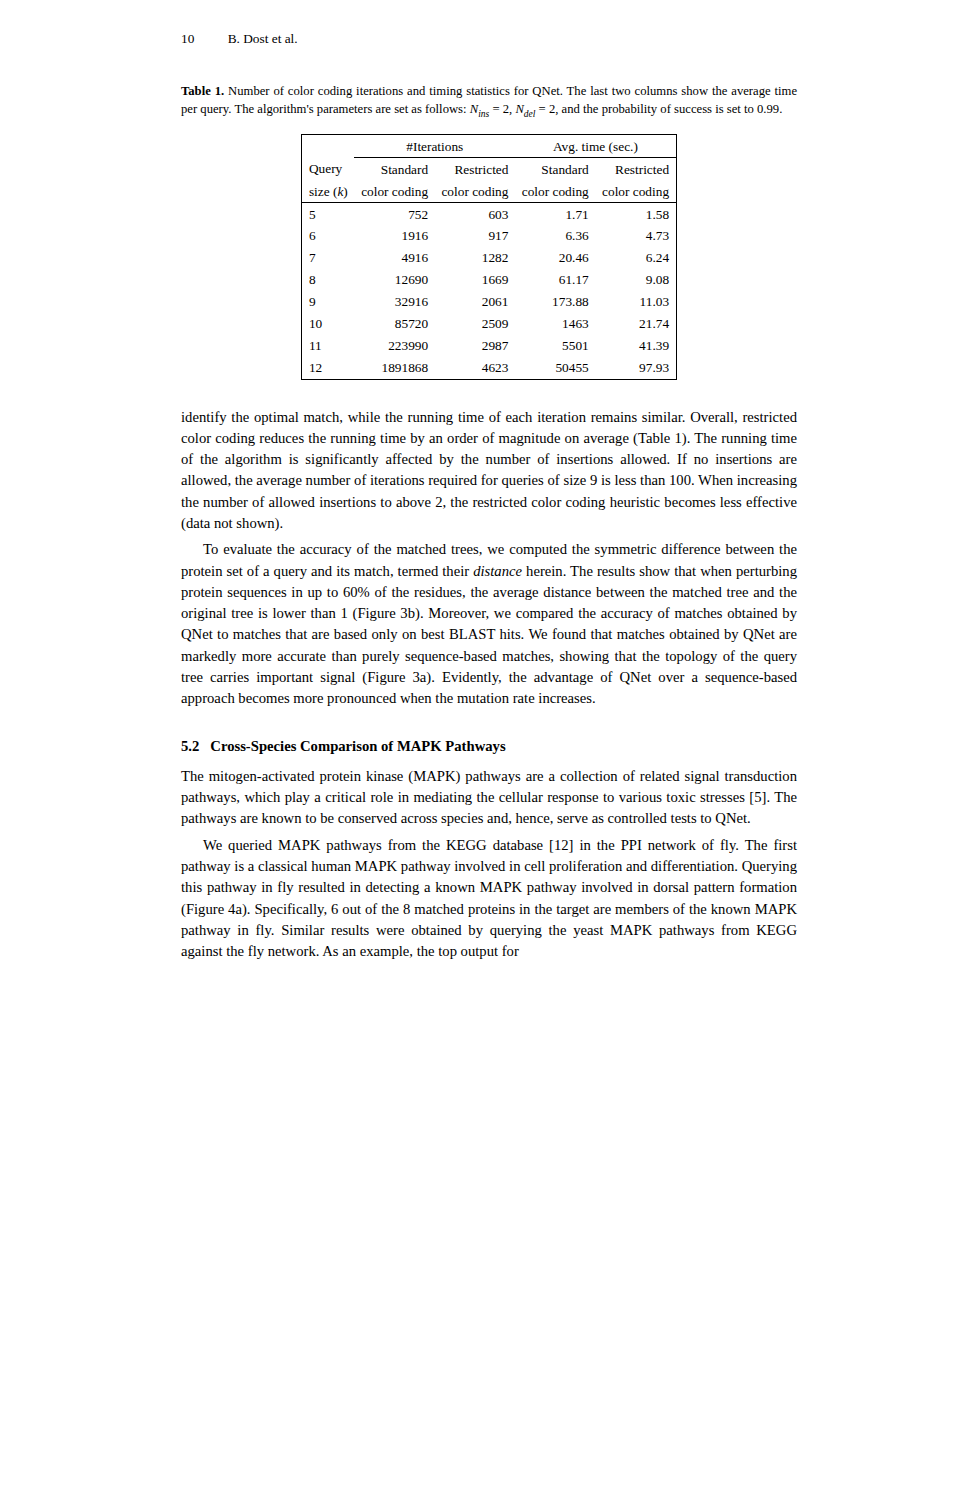10 B. Dost et al.
Table 1. Number of color coding iterations and timing statistics for QNet. The last two columns show the average time per query. The algorithm's parameters are set as follows: Nins = 2, Ndel = 2, and the probability of success is set to 0.99.
| | #Iterations | Avg. time (sec.) |
| Query | Standard | Restricted | Standard | Restricted |
| size ( k ) | color coding | color coding | color coding | color coding |
| 5 | 752 | 603 | 1.71 | 1.58 |
| 6 | 1916 | 917 | 6.36 | 4.73 |
| 7 | 4916 | 1282 | 20.46 | 6.24 |
| 8 | 12690 | 1669 | 61.17 | 9.08 |
| 9 | 32916 | 2061 | 173.88 | 11.03 |
| 10 | 85720 | 2509 | 1463 | 21.74 |
| 11 | 223990 | 2987 | 5501 | 41.39 |
| 12 | 1891868 | 4623 | 50455 | 97.93 |
identify the optimal match, while the running time of each iteration remains similar. Overall, restricted color coding reduces the running time by an order of magnitude on average (Table 1). The running time of the algorithm is significantly affected by the number of insertions allowed. If no insertions are allowed, the average number of iterations required for queries of size 9 is less than 100. When increasing the number of allowed insertions to above 2, the restricted color coding heuristic becomes less effective (data not shown).
To evaluate the accuracy of the matched trees, we computed the symmetric difference between the protein set of a query and its match, termed their distance herein. The results show that when perturbing protein sequences in up to 60% of the residues, the average distance between the matched tree and the original tree is lower than 1 (Figure 3b). Moreover, we compared the accuracy of matches obtained by QNet to matches that are based only on best BLAST hits. We found that matches obtained by QNet are markedly more accurate than purely sequence-based matches, showing that the topology of the query tree carries important signal (Figure 3a). Evidently, the advantage of QNet over a sequence-based approach becomes more pronounced when the mutation rate increases.
5.2 Cross-Species Comparison of MAPK Pathways
The mitogen-activated protein kinase (MAPK) pathways are a collection of related signal transduction pathways, which play a critical role in mediating the cellular response to various toxic stresses [5]. The pathways are known to be conserved across species and, hence, serve as controlled tests to QNet.
We queried MAPK pathways from the KEGG database [12] in the PPI network of fly. The first pathway is a classical human MAPK pathway involved in cell proliferation and differentiation. Querying this pathway in fly resulted in detecting a known MAPK pathway involved in dorsal pattern formation (Figure 4a). Specifically, 6 out of the 8 matched proteins in the target are members of the known MAPK pathway in fly. Similar results were obtained by querying the yeast MAPK pathways from KEGG against the fly network. As an example, the top output for